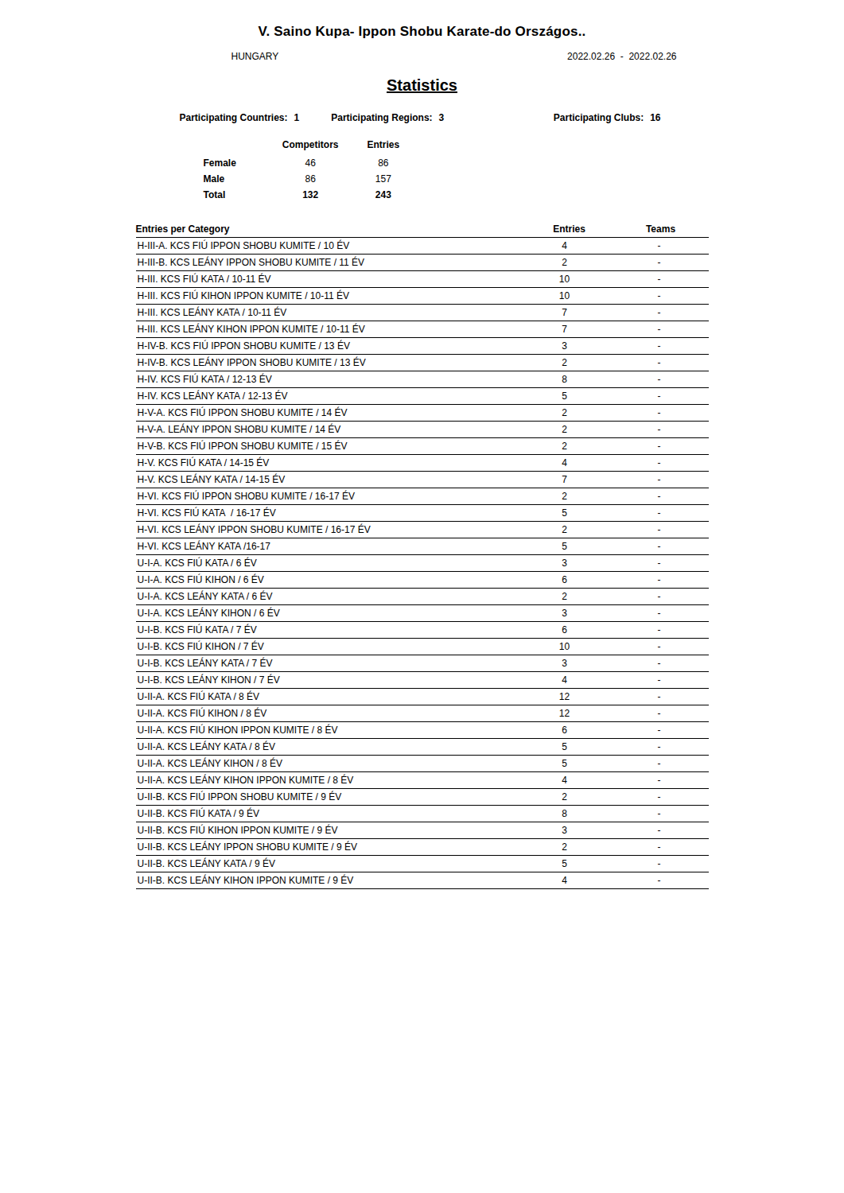V. Saino Kupa- Ippon Shobu Karate-do Országos..
HUNGARY
2022.02.26 - 2022.02.26
Statistics
Participating Countries: 1
Participating Regions: 3
Participating Clubs: 16
| | Competitors | Entries |
| --- | --- | --- |
| Female | 46 | 86 |
| Male | 86 | 157 |
| Total | 132 | 243 |
Entries per Category
Entries
Teams
| H-III-A. KCS FIÚ IPPON SHOBU KUMITE / 10 ÉV | 4 | - |
| H-III-B. KCS LEÁNY IPPON SHOBU KUMITE / 11 ÉV | 2 | - |
| H-III. KCS FIÚ KATA / 10-11 ÉV | 10 | - |
| H-III. KCS FIÚ KIHON IPPON KUMITE / 10-11 ÉV | 10 | - |
| H-III. KCS LEÁNY KATA / 10-11 ÉV | 7 | - |
| H-III. KCS LEÁNY KIHON IPPON KUMITE / 10-11 ÉV | 7 | - |
| H-IV-B. KCS FIÚ IPPON SHOBU KUMITE / 13 ÉV | 3 | - |
| H-IV-B. KCS LEÁNY IPPON SHOBU KUMITE / 13 ÉV | 2 | - |
| H-IV. KCS FIÚ KATA / 12-13 ÉV | 8 | - |
| H-IV. KCS LEÁNY KATA / 12-13 ÉV | 5 | - |
| H-V-A. KCS FIÚ IPPON SHOBU KUMITE / 14 ÉV | 2 | - |
| H-V-A. LEÁNY IPPON SHOBU KUMITE / 14 ÉV | 2 | - |
| H-V-B. KCS FIÚ IPPON SHOBU KUMITE / 15 ÉV | 2 | - |
| H-V. KCS FIÚ KATA / 14-15 ÉV | 4 | - |
| H-V. KCS LEÁNY KATA / 14-15 ÉV | 7 | - |
| H-VI. KCS FIÚ IPPON SHOBU KUMITE / 16-17 ÉV | 2 | - |
| H-VI. KCS FIÚ KATA / 16-17 ÉV | 5 | - |
| H-VI. KCS LEÁNY IPPON SHOBU KUMITE / 16-17 ÉV | 2 | - |
| H-VI. KCS LEÁNY KATA /16-17 | 5 | - |
| U-I-A. KCS FIÚ KATA / 6 ÉV | 3 | - |
| U-I-A. KCS FIÚ KIHON / 6 ÉV | 6 | - |
| U-I-A. KCS LEÁNY KATA / 6 ÉV | 2 | - |
| U-I-A. KCS LEÁNY KIHON / 6 ÉV | 3 | - |
| U-I-B. KCS FIÚ KATA / 7 ÉV | 6 | - |
| U-I-B. KCS FIÚ KIHON / 7 ÉV | 10 | - |
| U-I-B. KCS LEÁNY KATA / 7 ÉV | 3 | - |
| U-I-B. KCS LEÁNY KIHON / 7 ÉV | 4 | - |
| U-II-A. KCS FIÚ KATA / 8 ÉV | 12 | - |
| U-II-A. KCS FIÚ KIHON / 8 ÉV | 12 | - |
| U-II-A. KCS FIÚ KIHON IPPON KUMITE / 8 ÉV | 6 | - |
| U-II-A. KCS LEÁNY KATA / 8 ÉV | 5 | - |
| U-II-A. KCS LEÁNY KIHON / 8 ÉV | 5 | - |
| U-II-A. KCS LEÁNY KIHON IPPON KUMITE / 8 ÉV | 4 | - |
| U-II-B. KCS FIÚ IPPON SHOBU KUMITE / 9 ÉV | 2 | - |
| U-II-B. KCS FIÚ KATA / 9 ÉV | 8 | - |
| U-II-B. KCS FIÚ KIHON IPPON KUMITE / 9 ÉV | 3 | - |
| U-II-B. KCS LEÁNY IPPON SHOBU KUMITE / 9 ÉV | 2 | - |
| U-II-B. KCS LEÁNY KATA / 9 ÉV | 5 | - |
| U-II-B. KCS LEÁNY KIHON IPPON KUMITE / 9 ÉV | 4 | - |